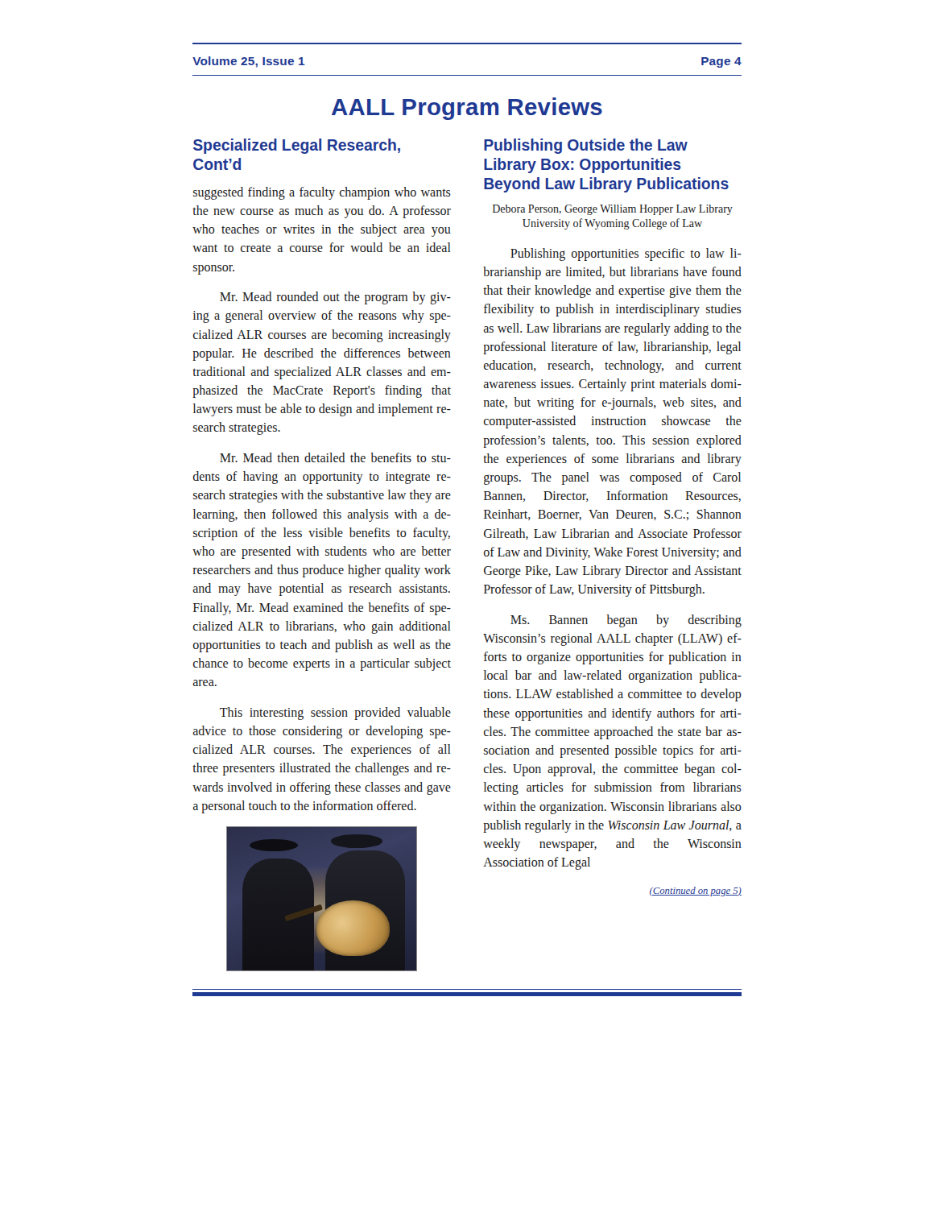Volume 25, Issue 1 Page 4
AALL Program Reviews
Specialized Legal Research, Cont’d
suggested finding a faculty champion who wants the new course as much as you do. A professor who teaches or writes in the subject area you want to create a course for would be an ideal sponsor.
Mr. Mead rounded out the program by giving a general overview of the reasons why specialized ALR courses are becoming increasingly popular. He described the differences between traditional and specialized ALR classes and emphasized the MacCrate Report's finding that lawyers must be able to design and implement research strategies.
Mr. Mead then detailed the benefits to students of having an opportunity to integrate research strategies with the substantive law they are learning, then followed this analysis with a description of the less visible benefits to faculty, who are presented with students who are better researchers and thus produce higher quality work and may have potential as research assistants. Finally, Mr. Mead examined the benefits of specialized ALR to librarians, who gain additional opportunities to teach and publish as well as the chance to become experts in a particular subject area.
This interesting session provided valuable advice to those considering or developing specialized ALR courses. The experiences of all three presenters illustrated the challenges and rewards involved in offering these classes and gave a personal touch to the information offered.
Publishing Outside the Law Library Box: Opportunities Beyond Law Library Publications
Debora Person, George William Hopper Law Library
University of Wyoming College of Law
Publishing opportunities specific to law librarianship are limited, but librarians have found that their knowledge and expertise give them the flexibility to publish in interdisciplinary studies as well. Law librarians are regularly adding to the professional literature of law, librarianship, legal education, research, technology, and current awareness issues. Certainly print materials dominate, but writing for e-journals, web sites, and computer-assisted instruction showcase the profession’s talents, too. This session explored the experiences of some librarians and library groups. The panel was composed of Carol Bannen, Director, Information Resources, Reinhart, Boerner, Van Deuren, S.C.; Shannon Gilreath, Law Librarian and Associate Professor of Law and Divinity, Wake Forest University; and George Pike, Law Library Director and Assistant Professor of Law, University of Pittsburgh.
Ms. Bannen began by describing Wisconsin’s regional AALL chapter (LLAW) efforts to organize opportunities for publication in local bar and law-related organization publications. LLAW established a committee to develop these opportunities and identify authors for articles. The committee approached the state bar association and presented possible topics for articles. Upon approval, the committee began collecting articles for submission from librarians within the organization. Wisconsin librarians also publish regularly in the Wisconsin Law Journal, a weekly newspaper, and the Wisconsin Association of Legal
(Continued on page 5)